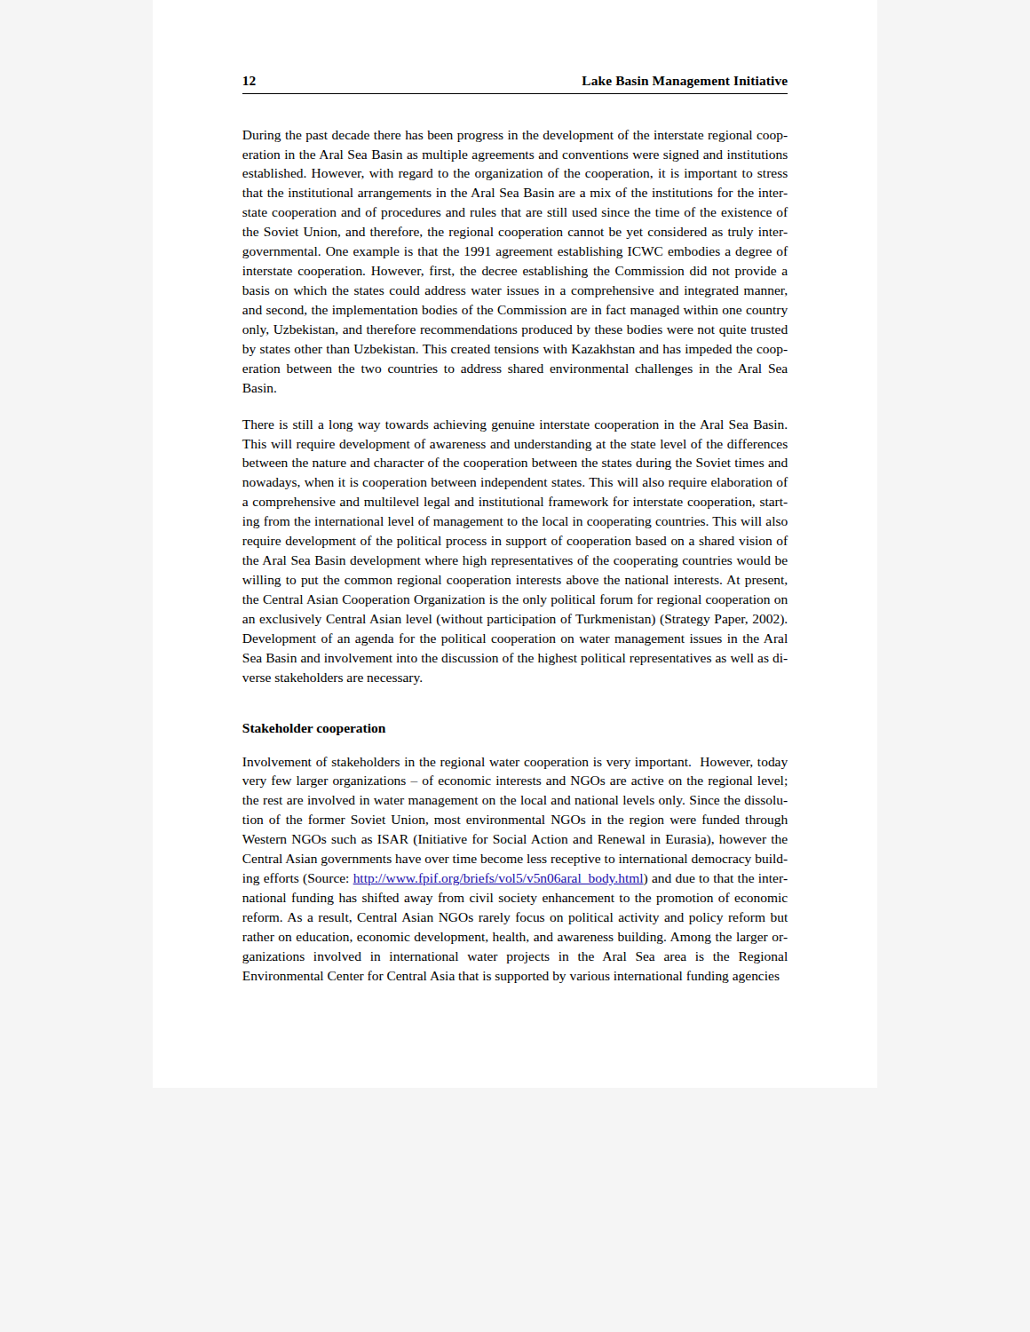12 Lake Basin Management Initiative
During the past decade there has been progress in the development of the interstate regional cooperation in the Aral Sea Basin as multiple agreements and conventions were signed and institutions established. However, with regard to the organization of the cooperation, it is important to stress that the institutional arrangements in the Aral Sea Basin are a mix of the institutions for the interstate cooperation and of procedures and rules that are still used since the time of the existence of the Soviet Union, and therefore, the regional cooperation cannot be yet considered as truly intergovernmental. One example is that the 1991 agreement establishing ICWC embodies a degree of interstate cooperation. However, first, the decree establishing the Commission did not provide a basis on which the states could address water issues in a comprehensive and integrated manner, and second, the implementation bodies of the Commission are in fact managed within one country only, Uzbekistan, and therefore recommendations produced by these bodies were not quite trusted by states other than Uzbekistan. This created tensions with Kazakhstan and has impeded the cooperation between the two countries to address shared environmental challenges in the Aral Sea Basin.
There is still a long way towards achieving genuine interstate cooperation in the Aral Sea Basin. This will require development of awareness and understanding at the state level of the differences between the nature and character of the cooperation between the states during the Soviet times and nowadays, when it is cooperation between independent states. This will also require elaboration of a comprehensive and multilevel legal and institutional framework for interstate cooperation, starting from the international level of management to the local in cooperating countries. This will also require development of the political process in support of cooperation based on a shared vision of the Aral Sea Basin development where high representatives of the cooperating countries would be willing to put the common regional cooperation interests above the national interests. At present, the Central Asian Cooperation Organization is the only political forum for regional cooperation on an exclusively Central Asian level (without participation of Turkmenistan) (Strategy Paper, 2002). Development of an agenda for the political cooperation on water management issues in the Aral Sea Basin and involvement into the discussion of the highest political representatives as well as diverse stakeholders are necessary.
Stakeholder cooperation
Involvement of stakeholders in the regional water cooperation is very important. However, today very few larger organizations – of economic interests and NGOs are active on the regional level; the rest are involved in water management on the local and national levels only. Since the dissolution of the former Soviet Union, most environmental NGOs in the region were funded through Western NGOs such as ISAR (Initiative for Social Action and Renewal in Eurasia), however the Central Asian governments have over time become less receptive to international democracy building efforts (Source: http://www.fpif.org/briefs/vol5/v5n06aral_body.html) and due to that the international funding has shifted away from civil society enhancement to the promotion of economic reform. As a result, Central Asian NGOs rarely focus on political activity and policy reform but rather on education, economic development, health, and awareness building. Among the larger organizations involved in international water projects in the Aral Sea area is the Regional Environmental Center for Central Asia that is supported by various international funding agencies